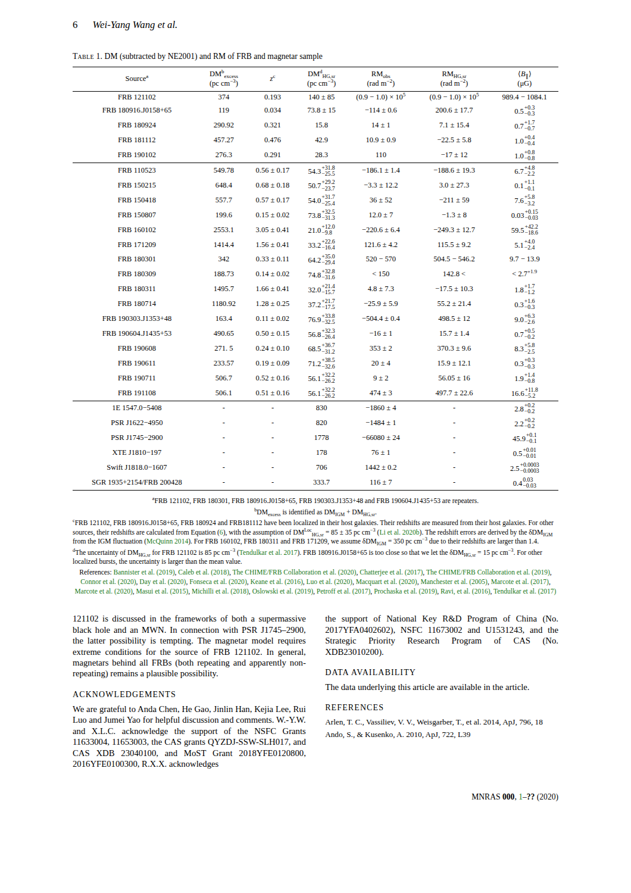6 Wei-Yang Wang et al.
Table 1. DM (subtracted by NE2001) and RM of FRB and magnetar sample
| Source a | DM b excess (pc cm −3 ) | z c | DM d HG,sr (pc cm −3 ) | RM obs (rad m −2 ) | RM HG,sr (rad m −2 ) | ⟨ B ∥ ⟩ (μG) |
| --- | --- | --- | --- | --- | --- | --- |
| FRB 121102 | 374 | 0.193 | 140 ± 85 | (0.9 − 1.0) × 10 5 | (0.9 − 1.0) × 10 5 | 989.4 − 1084.1 |
| FRB 180916.J0158+65 | 119 | 0.034 | 73.8 ± 15 | −114 ± 0.6 | 200.6 ± 17.7 | 0.5 +0.3 −0.3 |
| FRB 180924 | 290.92 | 0.321 | 15.8 | 14 ± 1 | 7.1 ± 15.4 | 0.7 +1.7 −0.7 |
| FRB 181112 | 457.27 | 0.476 | 42.9 | 10.9 ± 0.9 | −22.5 ± 5.8 | 1.0 +0.4 −0.4 |
| FRB 190102 | 276.3 | 0.291 | 28.3 | 110 | −17 ± 12 | 1.0 +0.8 −0.8 |
| FRB 110523 | 549.78 | 0.56 ± 0.17 | 54.3 +31.8 −25.5 | −186.1 ± 1.4 | −188.6 ± 19.3 | 6.7 +4.8 −2.2 |
| FRB 150215 | 648.4 | 0.68 ± 0.18 | 50.7 +29.2 −23.7 | −3.3 ± 12.2 | 3.0 ± 27.3 | 0.1 +1.1 −0.1 |
| FRB 150418 | 557.7 | 0.57 ± 0.17 | 54.0 +31.7 −25.4 | 36 ± 52 | −211 ± 59 | 7.6 +5.8 −3.2 |
| FRB 150807 | 199.6 | 0.15 ± 0.02 | 73.8 +32.5 −31.3 | 12.0 ± 7 | −1.3 ± 8 | 0.03 +0.15 −0.03 |
| FRB 160102 | 2553.1 | 3.05 ± 0.41 | 21.0 +12.0 −9.8 | −220.6 ± 6.4 | −249.3 ± 12.7 | 59.5 +42.2 −18.6 |
| FRB 171209 | 1414.4 | 1.56 ± 0.41 | 33.2 +22.6 −16.4 | 121.6 ± 4.2 | 115.5 ± 9.2 | 5.1 +4.0 −2.4 |
| FRB 180301 | 342 | 0.33 ± 0.11 | 64.2 +35.0 −29.4 | 520 − 570 | 504.5 − 546.2 | 9.7 − 13.9 |
| FRB 180309 | 188.73 | 0.14 ± 0.02 | 74.8 +32.8 −31.6 | < 150 | 142.8 < | < 2.7 +1.9 |
| FRB 180311 | 1495.7 | 1.66 ± 0.41 | 32.0 +21.4 −15.7 | 4.8 ± 7.3 | −17.5 ± 10.3 | 1.8 +1.7 −1.2 |
| FRB 180714 | 1180.92 | 1.28 ± 0.25 | 37.2 +21.7 −17.5 | −25.9 ± 5.9 | 55.2 ± 21.4 | 0.3 +1.6 −0.3 |
| FRB 190303.J1353+48 | 163.4 | 0.11 ± 0.02 | 76.9 +33.8 −32.5 | −504.4 ± 0.4 | 498.5 ± 12 | 9.0 +6.3 −2.6 |
| FRB 190604.J1435+53 | 490.65 | 0.50 ± 0.15 | 56.8 +32.3 −26.4 | −16 ± 1 | 15.7 ± 1.4 | 0.7 +0.5 −0.2 |
| FRB 190608 | 271. 5 | 0.24 ± 0.10 | 68.5 +36.7 −31.2 | 353 ± 2 | 370.3 ± 9.6 | 8.3 +5.8 −2.5 |
| FRB 190611 | 233.57 | 0.19 ± 0.09 | 71.2 +38.5 −32.6 | 20 ± 4 | 15.9 ± 12.1 | 0.3 +0.3 −0.3 |
| FRB 190711 | 506.7 | 0.52 ± 0.16 | 56.1 +32.2 −26.2 | 9 ± 2 | 56.05 ± 16 | 1.9 +1.4 −0.8 |
| FRB 191108 | 506.1 | 0.51 ± 0.16 | 56.1 +32.2 −26.2 | 474 ± 3 | 497.7 ± 22.6 | 16.6 +11.8 −5.2 |
| 1E 1547.0−5408 | - | - | 830 | −1860 ± 4 | - | 2.8 +0.2 −0.2 |
| PSR J1622−4950 | - | - | 820 | −1484 ± 1 | - | 2.2 +0.2 −0.2 |
| PSR J1745−2900 | - | - | 1778 | −66080 ± 24 | - | 45.9 +0.1 −0.1 |
| XTE J1810−197 | - | - | 178 | 76 ± 1 | - | 0.5 +0.01 −0.01 |
| Swift J1818.0−1607 | - | - | 706 | 1442 ± 0.2 | - | 2.5 +0.0003 −0.0003 |
| SGR 1935+2154/FRB 200428 | - | - | 333.7 | 116 ± 7 | - | 0.4 0.03 −0.03 |
aFRB 121102, FRB 180301, FRB 180916.J0158+65, FRB 190303.J1353+48 and FRB 190604.J1435+53 are repeaters.
bDMexcess is identified as DMIGM + DMHG,sr.
cFRB 121102, FRB 180916.J0158+65, FRB 180924 and FRB181112 have been localized in their host galaxies. Their redshifts are measured from their host galaxies. For other sources, their redshifts are calculated from Equation (6), with the assumption of DMLocHG,sr = 85 ± 35 pc cm−3 (Li et al. 2020b). The redshift errors are derived by the δDMIGM from the IGM fluctuation (McQuinn 2014). For FRB 160102, FRB 180311 and FRB 171209, we assume δDMIGM = 350 pc cm−3 due to their redshifts are larger than 1.4.
dThe uncertainty of DMHG,sr for FRB 121102 is 85 pc cm−3 (Tendulkar et al. 2017). FRB 180916.J0158+65 is too close so that we let the δDMHG,sr = 15 pc cm−3. For other localized bursts, the uncertainty is larger than the mean value.
References: Bannister et al. (2019), Caleb et al. (2018), The CHIME/FRB Collaboration et al. (2020), Chatterjee et al. (2017), The CHIME/FRB Collaboration et al. (2019), Connor et al. (2020), Day et al. (2020), Fonseca et al. (2020), Keane et al. (2016), Luo et al. (2020), Macquart et al. (2020), Manchester et al. (2005), Marcote et al. (2017), Marcote et al. (2020), Masui et al. (2015), Michilli et al. (2018), Oslowski et al. (2019), Petroff et al. (2017), Prochaska et al. (2019), Ravi, et al. (2016), Tendulkar et al. (2017)
121102 is discussed in the frameworks of both a supermassive black hole and an MWN. In connection with PSR J1745–2900, the latter possibility is tempting. The magnetar model requires extreme conditions for the source of FRB 121102. In general, magnetars behind all FRBs (both repeating and apparently non-repeating) remains a plausible possibility.
Acknowledgements
We are grateful to Anda Chen, He Gao, Jinlin Han, Kejia Lee, Rui Luo and Jumei Yao for helpful discussion and comments. W.-Y.W. and X.L.C. acknowledge the support of the NSFC Grants 11633004, 11653003, the CAS grants QYZDJ-SSW-SLH017, and CAS XDB 23040100, and MoST Grant 2018YFE0120800, 2016YFE0100300, R.X.X. acknowledges
the support of National Key R&D Program of China (No. 2017YFA0402602), NSFC 11673002 and U1531243, and the Strategic Priority Research Program of CAS (No. XDB23010200).
Data Availability
The data underlying this article are available in the article.
References
Arlen, T. C., Vassiliev, V. V., Weisgarber, T., et al. 2014, ApJ, 796, 18
Ando, S., & Kusenko, A. 2010, ApJ, 722, L39
MNRAS 000, 1–?? (2020)